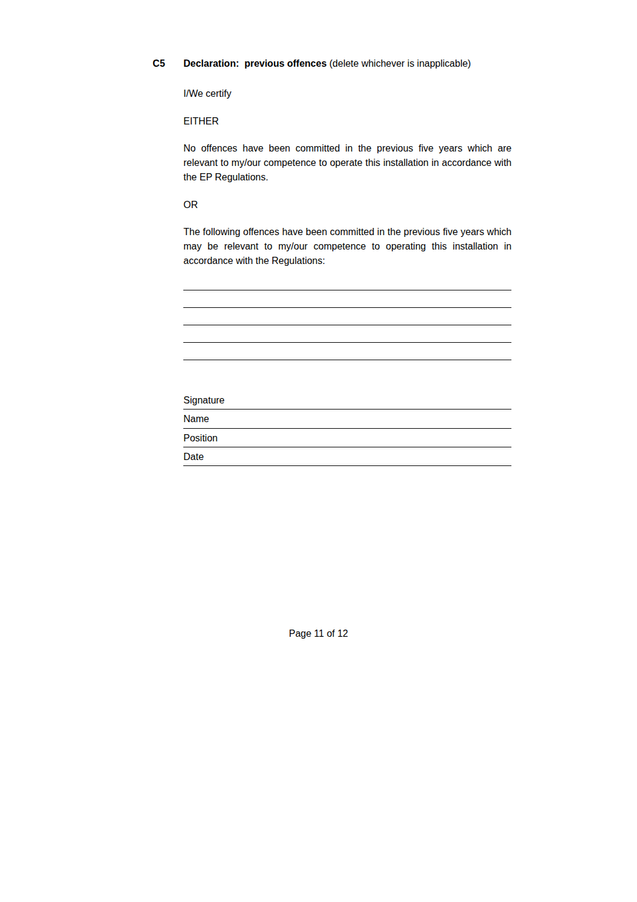C5
Declaration: previous offences (delete whichever is inapplicable)
I/We certify
EITHER
No offences have been committed in the previous five years which are relevant to my/our competence to operate this installation in accordance with the EP Regulations.
OR
The following offences have been committed in the previous five years which may be relevant to my/our competence to operating this installation in accordance with the Regulations:
| Signature | |
| Name | |
| Position | |
| Date | |
Page 11 of 12